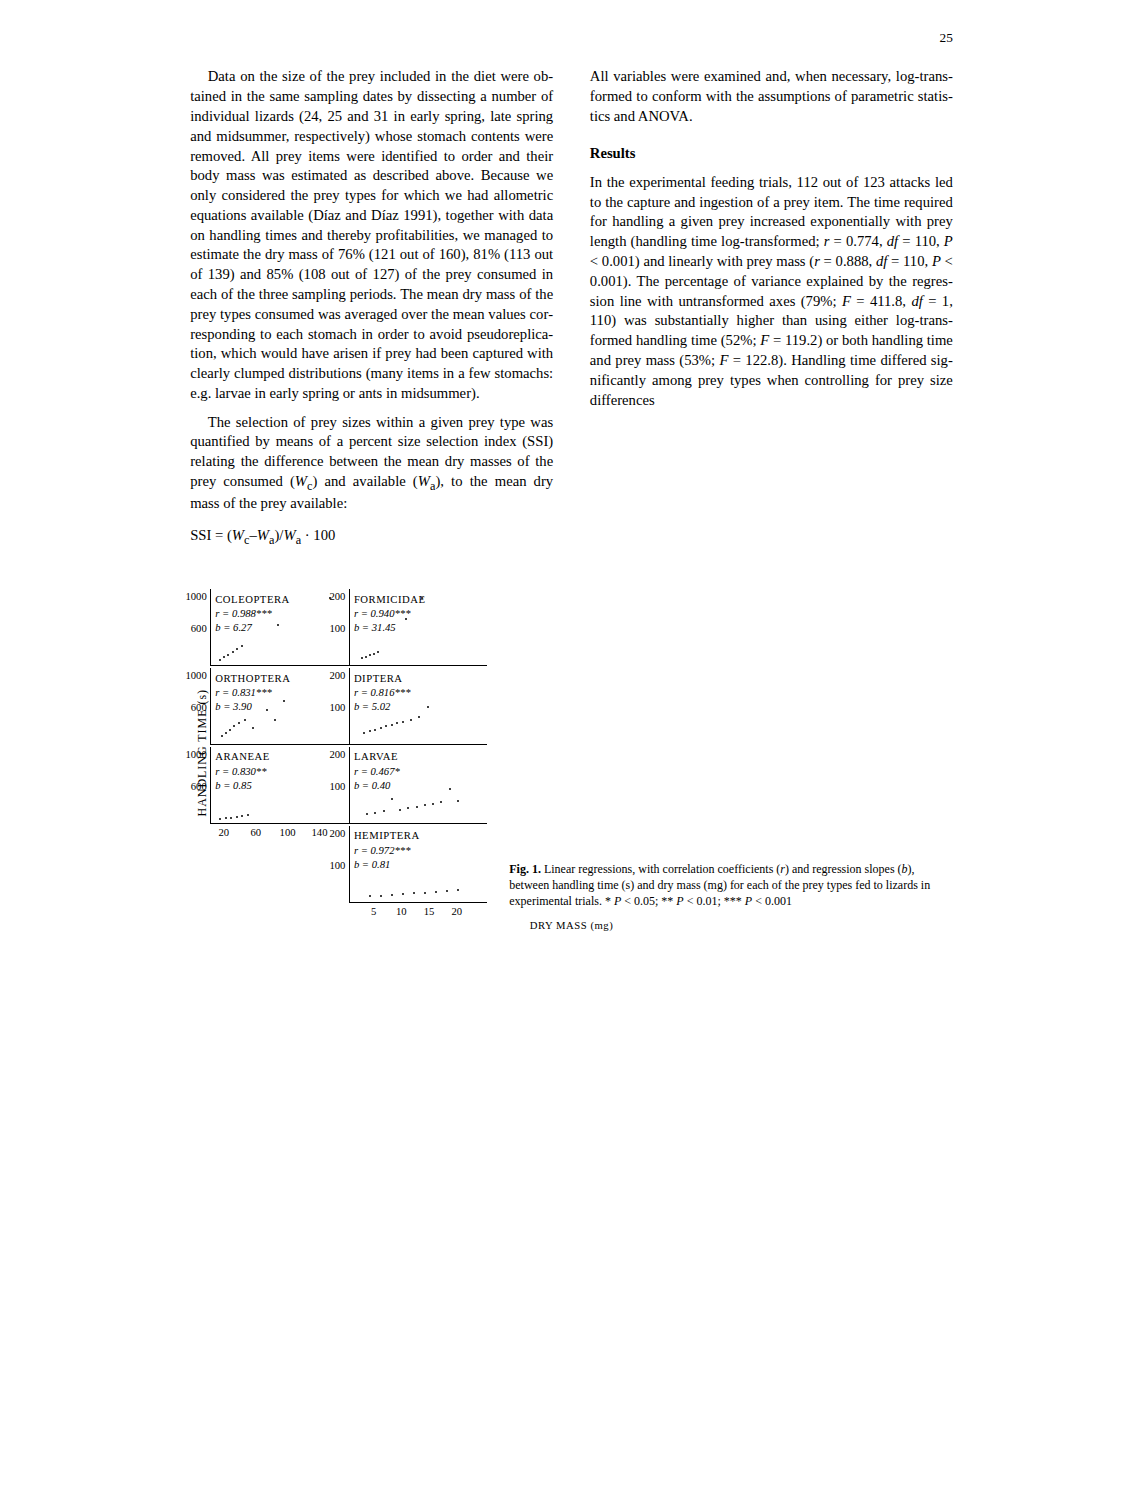25
Data on the size of the prey included in the diet were obtained in the same sampling dates by dissecting a number of individual lizards (24, 25 and 31 in early spring, late spring and midsummer, respectively) whose stomach contents were removed. All prey items were identified to order and their body mass was estimated as described above. Because we only considered the prey types for which we had allometric equations available (Díaz and Díaz 1991), together with data on handling times and thereby profitabilities, we managed to estimate the dry mass of 76% (121 out of 160), 81% (113 out of 139) and 85% (108 out of 127) of the prey consumed in each of the three sampling periods. The mean dry mass of the prey types consumed was averaged over the mean values corresponding to each stomach in order to avoid pseudoreplication, which would have arisen if prey had been captured with clearly clumped distributions (many items in a few stomachs: e.g. larvae in early spring or ants in midsummer).
The selection of prey sizes within a given prey type was quantified by means of a percent size selection index (SSI) relating the difference between the mean dry masses of the prey consumed (Wc) and available (Wa), to the mean dry mass of the prey available:
SSI = (Wc–Wa)/Wa · 100
All variables were examined and, when necessary, log-transformed to conform with the assumptions of parametric statistics and ANOVA.
Results
In the experimental feeding trials, 112 out of 123 attacks led to the capture and ingestion of a prey item. The time required for handling a given prey increased exponentially with prey length (handling time log-transformed; r = 0.774, df = 110, P < 0.001) and linearly with prey mass (r = 0.888, df = 110, P < 0.001). The percentage of variance explained by the regression line with untransformed axes (79%; F = 411.8, df = 1, 110) was substantially higher than using either log-transformed handling time (52%; F = 119.2) or both handling time and prey mass (53%; F = 122.8). Handling time differed significantly among prey types when controlling for prey size differences
HANDLING TIME (s)
1000 600
COLEOPTERA
r = 0.988***
b = 6.27
1000 600
ORTHOPTERA
r = 0.831***
b = 3.90
1000 600
ARANEAE
r = 0.830**
b = 0.85
20 60 100 140
200 100
FORMICIDAE
r = 0.940***
b = 31.45
200 100
DIPTERA
r = 0.816***
b = 5.02
200 100
LARVAE
r = 0.467*
b = 0.40
200 100
HEMIPTERA
r = 0.972***
b = 0.81
5 10 15 20
Fig. 1. Linear regressions, with correlation coefficients (r) and regression slopes (b), between handling time (s) and dry mass (mg) for each of the prey types fed to lizards in experimental trials. * P < 0.05; ** P < 0.01; *** P < 0.001
DRY MASS (mg)